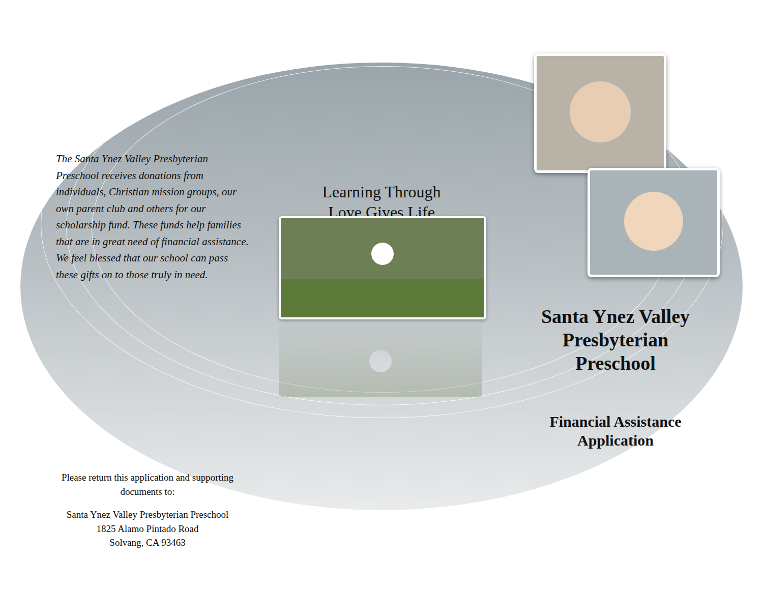The Santa Ynez Valley Presbyterian Preschool receives donations from individuals, Christian mission groups, our own parent club and others for our scholarship fund. These funds help families that are in great need of financial assistance. We feel blessed that our school can pass these gifts on to those truly in need.
Learning Through
Love Gives Life
Santa Ynez Valley
Presbyterian
Preschool
Financial Assistance
Application
Please return this application and supporting documents to:
Santa Ynez Valley Presbyterian Preschool
1825 Alamo Pintado Road
Solvang, CA 93463